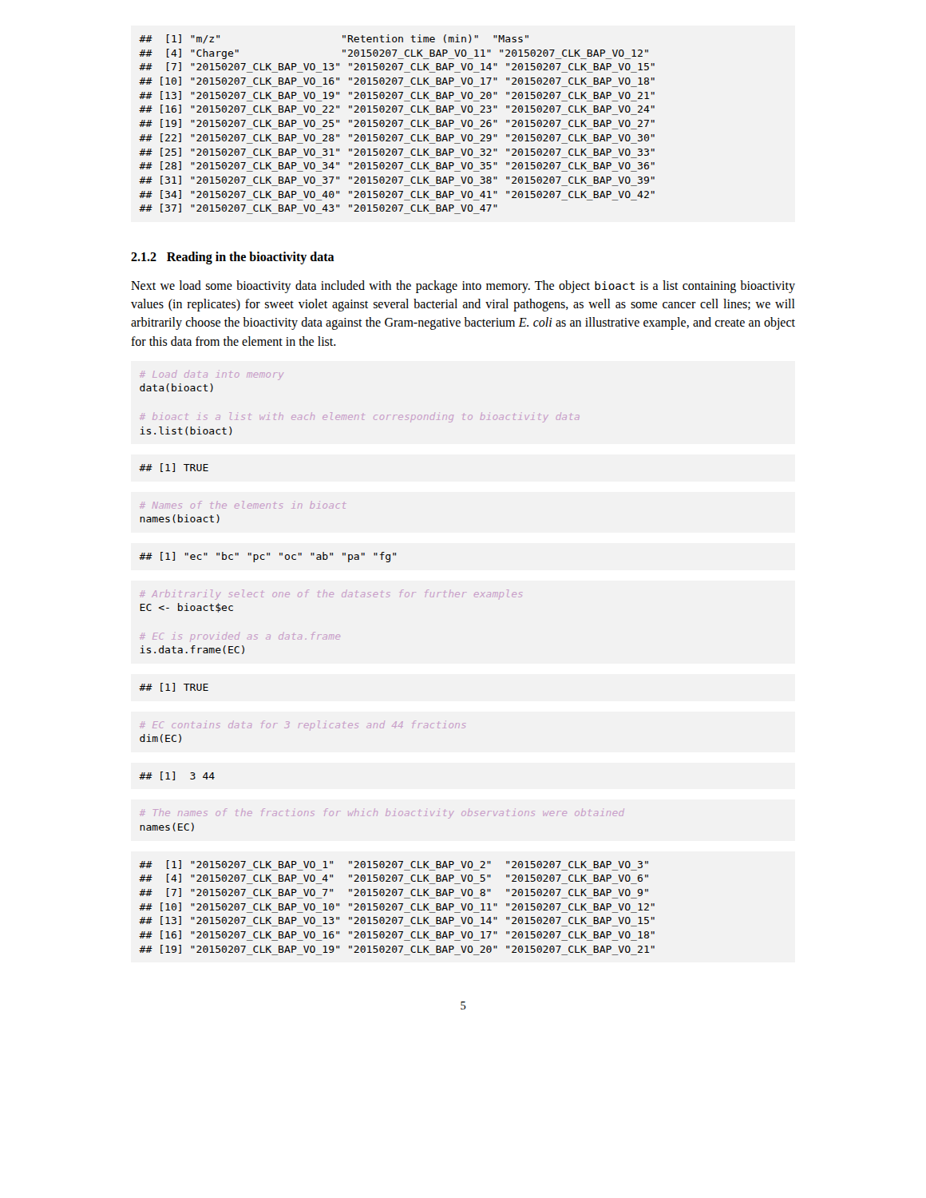##  [1] "m/z"                   "Retention time (min)"  "Mass"
##  [4] "Charge"                "20150207_CLK_BAP_VO_11" "20150207_CLK_BAP_VO_12"
##  [7] "20150207_CLK_BAP_VO_13" "20150207_CLK_BAP_VO_14" "20150207_CLK_BAP_VO_15"
## [10] "20150207_CLK_BAP_VO_16" "20150207_CLK_BAP_VO_17" "20150207_CLK_BAP_VO_18"
## [13] "20150207_CLK_BAP_VO_19" "20150207_CLK_BAP_VO_20" "20150207_CLK_BAP_VO_21"
## [16] "20150207_CLK_BAP_VO_22" "20150207_CLK_BAP_VO_23" "20150207_CLK_BAP_VO_24"
## [19] "20150207_CLK_BAP_VO_25" "20150207_CLK_BAP_VO_26" "20150207_CLK_BAP_VO_27"
## [22] "20150207_CLK_BAP_VO_28" "20150207_CLK_BAP_VO_29" "20150207_CLK_BAP_VO_30"
## [25] "20150207_CLK_BAP_VO_31" "20150207_CLK_BAP_VO_32" "20150207_CLK_BAP_VO_33"
## [28] "20150207_CLK_BAP_VO_34" "20150207_CLK_BAP_VO_35" "20150207_CLK_BAP_VO_36"
## [31] "20150207_CLK_BAP_VO_37" "20150207_CLK_BAP_VO_38" "20150207_CLK_BAP_VO_39"
## [34] "20150207_CLK_BAP_VO_40" "20150207_CLK_BAP_VO_41" "20150207_CLK_BAP_VO_42"
## [37] "20150207_CLK_BAP_VO_43" "20150207_CLK_BAP_VO_47"
2.1.2 Reading in the bioactivity data
Next we load some bioactivity data included with the package into memory. The object bioact is a list containing bioactivity values (in replicates) for sweet violet against several bacterial and viral pathogens, as well as some cancer cell lines; we will arbitrarily choose the bioactivity data against the Gram-negative bacterium E. coli as an illustrative example, and create an object for this data from the element in the list.
# Load data into memory
data(bioact)

# bioact is a list with each element corresponding to bioactivity data
is.list(bioact)
## [1] TRUE
# Names of the elements in bioact
names(bioact)
## [1] "ec" "bc" "pc" "oc" "ab" "pa" "fg"
# Arbitrarily select one of the datasets for further examples
EC <- bioact$ec

# EC is provided as a data.frame
is.data.frame(EC)
## [1] TRUE
# EC contains data for 3 replicates and 44 fractions
dim(EC)
## [1]  3 44
# The names of the fractions for which bioactivity observations were obtained
names(EC)
##  [1] "20150207_CLK_BAP_VO_1"  "20150207_CLK_BAP_VO_2"  "20150207_CLK_BAP_VO_3"
##  [4] "20150207_CLK_BAP_VO_4"  "20150207_CLK_BAP_VO_5"  "20150207_CLK_BAP_VO_6"
##  [7] "20150207_CLK_BAP_VO_7"  "20150207_CLK_BAP_VO_8"  "20150207_CLK_BAP_VO_9"
## [10] "20150207_CLK_BAP_VO_10" "20150207_CLK_BAP_VO_11" "20150207_CLK_BAP_VO_12"
## [13] "20150207_CLK_BAP_VO_13" "20150207_CLK_BAP_VO_14" "20150207_CLK_BAP_VO_15"
## [16] "20150207_CLK_BAP_VO_16" "20150207_CLK_BAP_VO_17" "20150207_CLK_BAP_VO_18"
## [19] "20150207_CLK_BAP_VO_19" "20150207_CLK_BAP_VO_20" "20150207_CLK_BAP_VO_21"
5